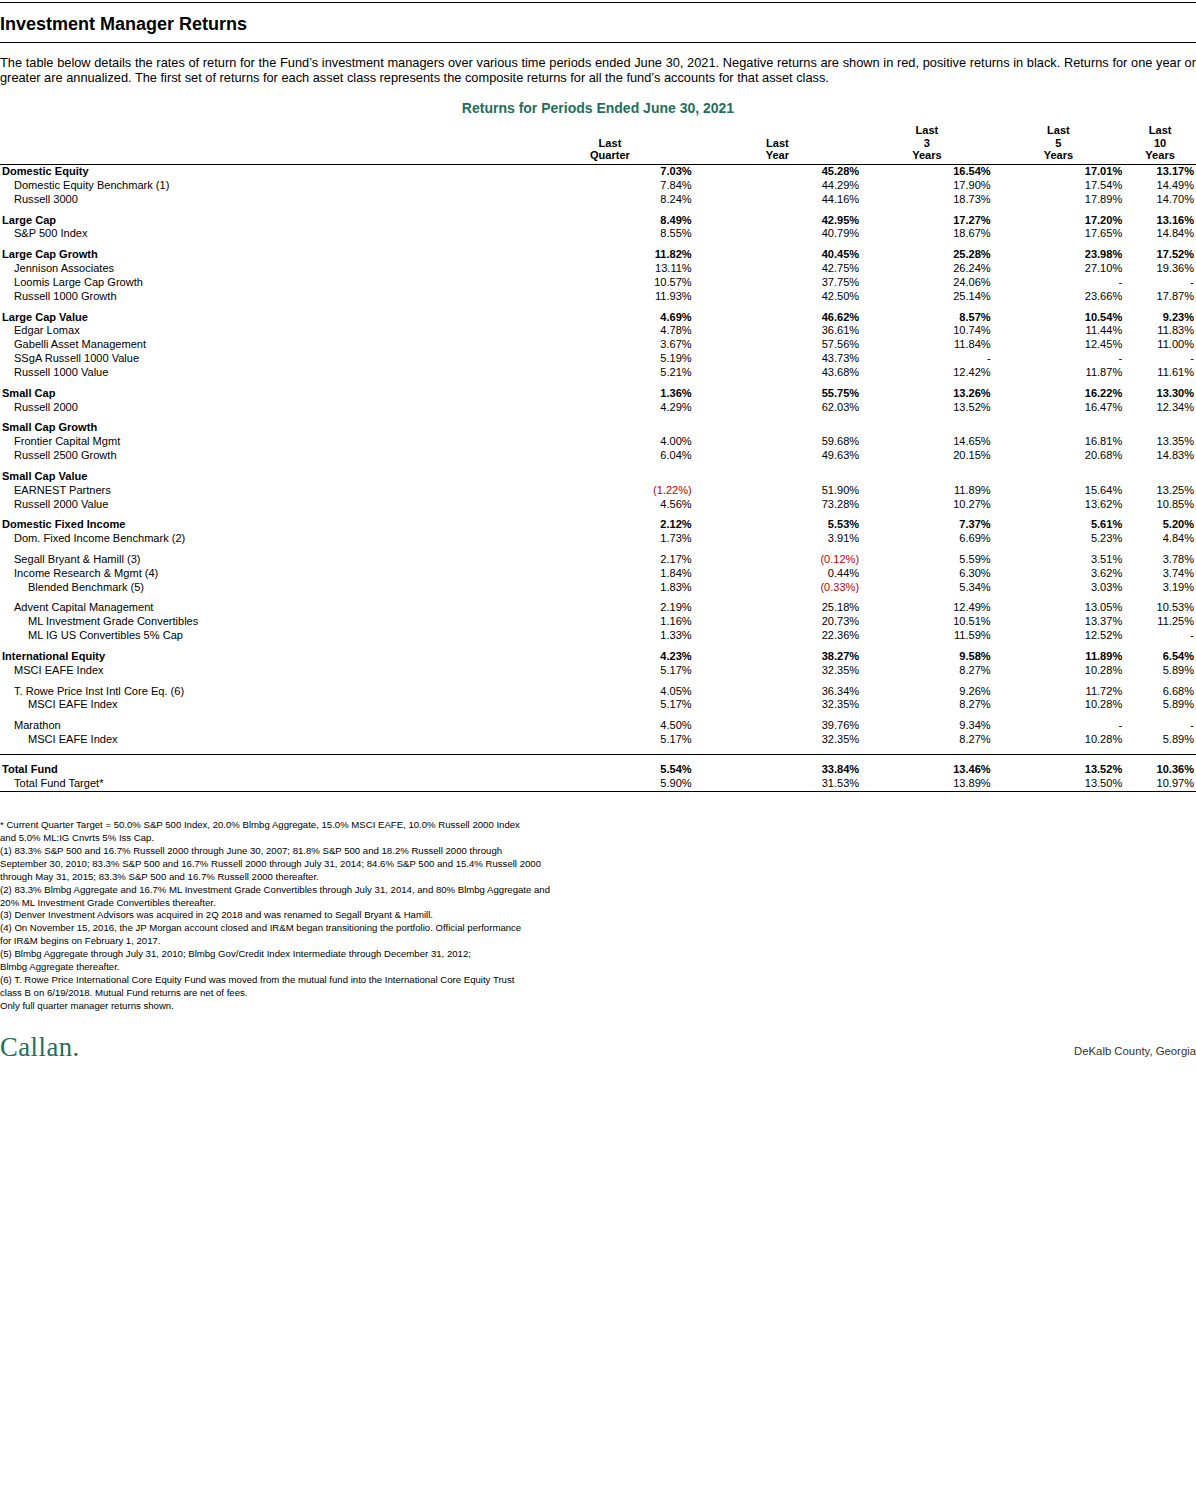Investment Manager Returns
The table below details the rates of return for the Fund’s investment managers over various time periods ended June 30, 2021. Negative returns are shown in red, positive returns in black. Returns for one year or greater are annualized. The first set of returns for each asset class represents the composite returns for all the fund’s accounts for that asset class.
Returns for Periods Ended June 30, 2021
| | | | Last | Last | Last |
| --- | --- | --- | --- | --- | --- |
| | Last | Last | 3 | 5 | 10 |
| | Quarter | Year | Years | Years | Years |
| Domestic Equity | 7.03% | 45.28% | 16.54% | 17.01% | 13.17% |
| Domestic Equity Benchmark (1) | 7.84% | 44.29% | 17.90% | 17.54% | 14.49% |
| Russell 3000 | 8.24% | 44.16% | 18.73% | 17.89% | 14.70% |
| Large Cap | 8.49% | 42.95% | 17.27% | 17.20% | 13.16% |
| S&P 500 Index | 8.55% | 40.79% | 18.67% | 17.65% | 14.84% |
| Large Cap Growth | 11.82% | 40.45% | 25.28% | 23.98% | 17.52% |
| Jennison Associates | 13.11% | 42.75% | 26.24% | 27.10% | 19.36% |
| Loomis Large Cap Growth | 10.57% | 37.75% | 24.06% | - | - |
| Russell 1000 Growth | 11.93% | 42.50% | 25.14% | 23.66% | 17.87% |
| Large Cap Value | 4.69% | 46.62% | 8.57% | 10.54% | 9.23% |
| Edgar Lomax | 4.78% | 36.61% | 10.74% | 11.44% | 11.83% |
| Gabelli Asset Management | 3.67% | 57.56% | 11.84% | 12.45% | 11.00% |
| SSgA Russell 1000 Value | 5.19% | 43.73% | - | - | - |
| Russell 1000 Value | 5.21% | 43.68% | 12.42% | 11.87% | 11.61% |
| Small Cap | 1.36% | 55.75% | 13.26% | 16.22% | 13.30% |
| Russell 2000 | 4.29% | 62.03% | 13.52% | 16.47% | 12.34% |
| Small Cap Growth | | | | | |
| Frontier Capital Mgmt | 4.00% | 59.68% | 14.65% | 16.81% | 13.35% |
| Russell 2500 Growth | 6.04% | 49.63% | 20.15% | 20.68% | 14.83% |
| Small Cap Value | | | | | |
| EARNEST Partners | (1.22%) | 51.90% | 11.89% | 15.64% | 13.25% |
| Russell 2000 Value | 4.56% | 73.28% | 10.27% | 13.62% | 10.85% |
| Domestic Fixed Income | 2.12% | 5.53% | 7.37% | 5.61% | 5.20% |
| Dom. Fixed Income Benchmark (2) | 1.73% | 3.91% | 6.69% | 5.23% | 4.84% |
| Segall Bryant & Hamill (3) | 2.17% | (0.12%) | 5.59% | 3.51% | 3.78% |
| Income Research & Mgmt (4) | 1.84% | 0.44% | 6.30% | 3.62% | 3.74% |
| Blended Benchmark (5) | 1.83% | (0.33%) | 5.34% | 3.03% | 3.19% |
| Advent Capital Management | 2.19% | 25.18% | 12.49% | 13.05% | 10.53% |
| ML Investment Grade Convertibles | 1.16% | 20.73% | 10.51% | 13.37% | 11.25% |
| ML IG US Convertibles 5% Cap | 1.33% | 22.36% | 11.59% | 12.52% | - |
| International Equity | 4.23% | 38.27% | 9.58% | 11.89% | 6.54% |
| MSCI EAFE Index | 5.17% | 32.35% | 8.27% | 10.28% | 5.89% |
| T. Rowe Price Inst Intl Core Eq. (6) | 4.05% | 36.34% | 9.26% | 11.72% | 6.68% |
| MSCI EAFE Index | 5.17% | 32.35% | 8.27% | 10.28% | 5.89% |
| Marathon | 4.50% | 39.76% | 9.34% | - | - |
| MSCI EAFE Index | 5.17% | 32.35% | 8.27% | 10.28% | 5.89% |
| Total Fund | 5.54% | 33.84% | 13.46% | 13.52% | 10.36% |
| Total Fund Target* | 5.90% | 31.53% | 13.89% | 13.50% | 10.97% |
* Current Quarter Target = 50.0% S&P 500 Index, 20.0% Blmbg Aggregate, 15.0% MSCI EAFE, 10.0% Russell 2000 Index
and 5.0% ML:IG Cnvrts 5% Iss Cap.
(1) 83.3% S&P 500 and 16.7% Russell 2000 through June 30, 2007; 81.8% S&P 500 and 18.2% Russell 2000 through
September 30, 2010; 83.3% S&P 500 and 16.7% Russell 2000 through July 31, 2014; 84.6% S&P 500 and 15.4% Russell 2000
through May 31, 2015; 83.3% S&P 500 and 16.7% Russell 2000 thereafter.
(2) 83.3% Blmbg Aggregate and 16.7% ML Investment Grade Convertibles through July 31, 2014, and 80% Blmbg Aggregate and
20% ML Investment Grade Convertibles thereafter.
(3) Denver Investment Advisors was acquired in 2Q 2018 and was renamed to Segall Bryant & Hamill.
(4) On November 15, 2016, the JP Morgan account closed and IR&M began transitioning the portfolio. Official performance
for IR&M begins on February 1, 2017.
(5) Blmbg Aggregate through July 31, 2010; Blmbg Gov/Credit Index Intermediate through December 31, 2012;
Blmbg Aggregate thereafter.
(6) T. Rowe Price International Core Equity Fund was moved from the mutual fund into the International Core Equity Trust
class B on 6/19/2018. Mutual Fund returns are net of fees.
Only full quarter manager returns shown.
Callan.
DeKalb County, Georgia
18